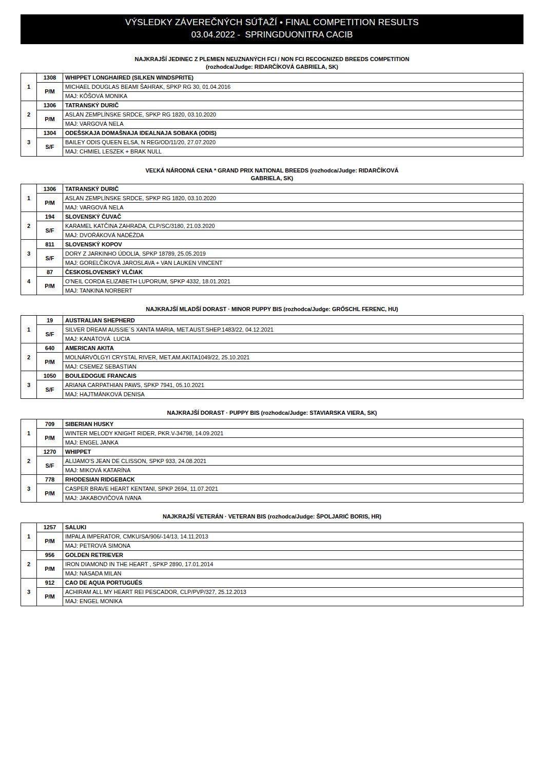VÝSLEDKY ZÁVEREČNÝCH SÚŤAŽÍ • FINAL COMPETITION RESULTS
03.04.2022 - SPRINGDUONITRA CACIB
NAJKRAJŠÍ JEDINEC Z PLEMIEN NEUZNANÝCH FCI / NON FCI RECOGNIZED BREEDS COMPETITION
(rozhodca/Judge: RIDARČÍKOVÁ GABRIELA, SK)
| 1 | 1308 | WHIPPET LONGHAIRED (SILKEN WINDSPRITE) |
| P/M | MICHAEL DOUGLAS BEAMI ŠAHRAK, SPKP RG 30, 01.04.2016 |
| MAJ: KÔŠOVÁ MONIKA |
| 2 | 1306 | TATRANSKÝ DURIČ |
| P/M | ASLAN ZEMPLÍNSKE SRDCE, SPKP RG 1820, 03.10.2020 |
| MAJ: VARGOVÁ NELA |
| 3 | 1304 | ODEŠSKAJA DOMAŠNAJA IDEALNAJA SOBAKA (ODIS) |
| S/F | BAILEY ODIS QUEEN ELSA, N REG/OD/11/20, 27.07.2020 |
| MAJ: CHMIEL LESZEK + BRAK NULL |
VEĽKÁ NÁRODNÁ CENA * GRAND PRIX NATIONAL BREEDS (rozhodca/Judge: RIDARČÍKOVÁ
GABRIELA, SK)
| 1 | 1306 | TATRANSKÝ DURIČ |
| P/M | ASLAN ZEMPLÍNSKE SRDCE, SPKP RG 1820, 03.10.2020 |
| MAJ: VARGOVÁ NELA |
| 2 | 194 | SLOVENSKÝ ČUVAČ |
| S/F | KARAMEL KATČINA ZAHRADA, CLP/SC/3180, 21.03.2020 |
| MAJ: DVOŘÁKOVÁ NADĚŽDA |
| 3 | 811 | SLOVENSKÝ KOPOV |
| S/F | DORY Z JARKINHO ÚDOLIA, SPKP 18789, 25.05.2019 |
| MAJ: GORELČÍKOVÁ JAROSLAVA + VAN LAUKEN VINCENT |
| 4 | 87 | ČESKOSLOVENSKÝ VLČIAK |
| P/M | O'NEIL CORDA ELIZABETH LUPORUM, SPKP 4332, 18.01.2021 |
| MAJ: TANKINA NORBERT |
NAJKRAJŠÍ MLADŠÍ DORAST · MINOR PUPPY BIS (rozhodca/Judge: GRŐSCHL FERENC, HU)
| 1 | 19 | AUSTRALIAN SHEPHERD |
| S/F | SILVER DREAM AUSSIE´S XANTA MARIA, MET.AUST.SHEP.1483/22, 04.12.2021 |
| MAJ: KANÁTOVÁ LUCIA |
| 2 | 640 | AMERICAN AKITA |
| P/M | MOLNÁRVÖLGYI CRYSTAL RIVER, MET.AM.AKITA1049/22, 25.10.2021 |
| MAJ: CSEMEZ SEBASTIAN |
| 3 | 1050 | BOULEDOGUE FRANCAIS |
| S/F | ARIANA CARPATHIAN PAWS, SPKP 7941, 05.10.2021 |
| MAJ: HAJTMÁNKOVÁ DENISA |
NAJKRAJŠÍ DORAST · PUPPY BIS (rozhodca/Judge: STAVIARSKA VIERA, SK)
| 1 | 709 | SIBERIAN HUSKY |
| P/M | WINTER MELODY KNIGHT RIDER, PKR.V-34798, 14.09.2021 |
| MAJ: ENGEL JANKA |
| 2 | 1270 | WHIPPET |
| S/F | ALIJAMO'S JEAN DE CLISSON, SPKP 933, 24.08.2021 |
| MAJ: MIKOVÁ KATARÍNA |
| 3 | 778 | RHODESIAN RIDGEBACK |
| P/M | CASPER BRAVE HEART KENTANI, SPKP 2694, 11.07.2021 |
| MAJ: JAKABOVIČOVÁ IVANA |
NAJKRAJŠÍ VETERÁN · VETERAN BIS (rozhodca/Judge: ŠPOLJARIĆ BORIS, HR)
| 1 | 1257 | SALUKI |
| P/M | IMPALA IMPERATOR, CMKU/SA/906/-14/13, 14.11.2013 |
| MAJ: PETROVÁ SIMONA |
| 2 | 956 | GOLDEN RETRIEVER |
| P/M | IRON DIAMOND IN THE HEART , SPKP 2890, 17.01.2014 |
| MAJ: NÁSADA MILAN |
| 3 | 912 | CAO DE AQUA PORTUGUÉS |
| P/M | ACHIRAM ALL MY HEART REI PESCADOR, CLP/PVP/327, 25.12.2013 |
| MAJ: ENGEL MONIKA |